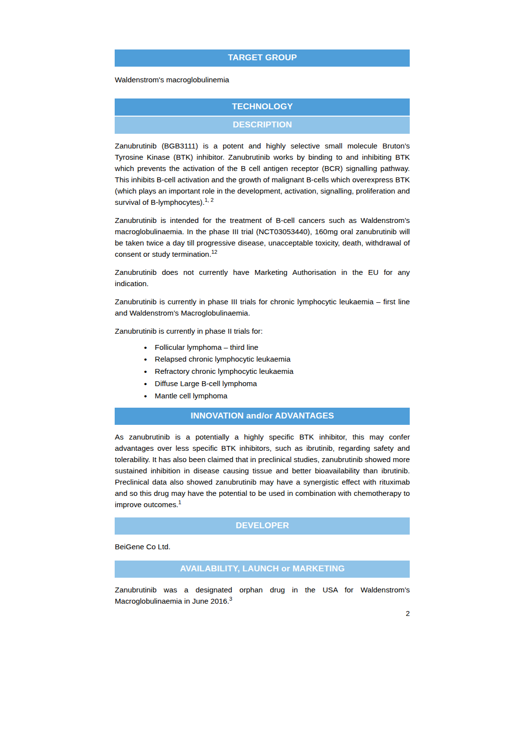TARGET GROUP
Waldenstrom's macroglobulinemia
TECHNOLOGY
DESCRIPTION
Zanubrutinib (BGB3111) is a potent and highly selective small molecule Bruton’s Tyrosine Kinase (BTK) inhibitor. Zanubrutinib works by binding to and inhibiting BTK which prevents the activation of the B cell antigen receptor (BCR) signalling pathway. This inhibits B-cell activation and the growth of malignant B-cells which overexpress BTK (which plays an important role in the development, activation, signalling, proliferation and survival of B-lymphocytes).1, 2
Zanubrutinib is intended for the treatment of B-cell cancers such as Waldenstrom’s macroglobulinaemia. In the phase III trial (NCT03053440), 160mg oral zanubrutinib will be taken twice a day till progressive disease, unacceptable toxicity, death, withdrawal of consent or study termination.12
Zanubrutinib does not currently have Marketing Authorisation in the EU for any indication.
Zanubrutinib is currently in phase III trials for chronic lymphocytic leukaemia – first line and Waldenstrom’s Macroglobulinaemia.
Zanubrutinib is currently in phase II trials for:
Follicular lymphoma – third line
Relapsed chronic lymphocytic leukaemia
Refractory chronic lymphocytic leukaemia
Diffuse Large B-cell lymphoma
Mantle cell lymphoma
INNOVATION and/or ADVANTAGES
As zanubrutinib is a potentially a highly specific BTK inhibitor, this may confer advantages over less specific BTK inhibitors, such as ibrutinib, regarding safety and tolerability. It has also been claimed that in preclinical studies, zanubrutinib showed more sustained inhibition in disease causing tissue and better bioavailability than ibrutinib. Preclinical data also showed zanubrutinib may have a synergistic effect with rituximab and so this drug may have the potential to be used in combination with chemotherapy to improve outcomes.1
DEVELOPER
BeiGene Co Ltd.
AVAILABILITY, LAUNCH or MARKETING
Zanubrutinib was a designated orphan drug in the USA for Waldenstrom’s Macroglobulinaemia in June 2016.3
2